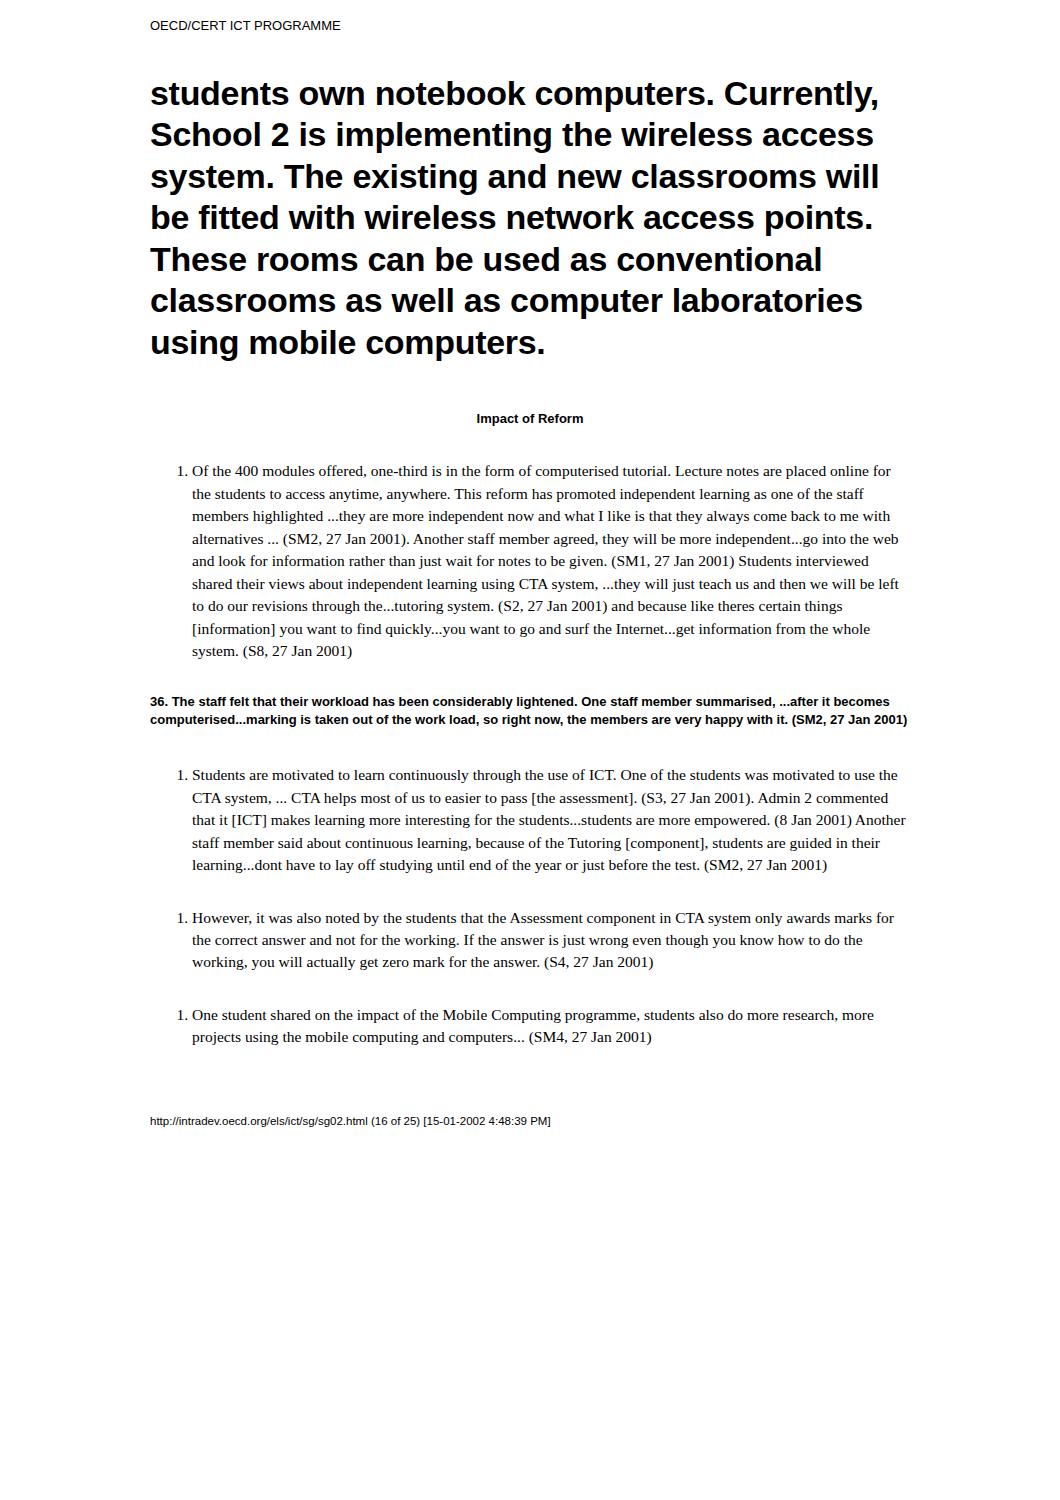OECD/CERT ICT PROGRAMME
students own notebook computers. Currently, School 2 is implementing the wireless access system. The existing and new classrooms will be fitted with wireless network access points. These rooms can be used as conventional classrooms as well as computer laboratories using mobile computers.
Impact of Reform
Of the 400 modules offered, one-third is in the form of computerised tutorial. Lecture notes are placed online for the students to access anytime, anywhere. This reform has promoted independent learning as one of the staff members highlighted ...they are more independent now and what I like is that they always come back to me with alternatives ... (SM2, 27 Jan 2001). Another staff member agreed, they will be more independent...go into the web and look for information rather than just wait for notes to be given. (SM1, 27 Jan 2001) Students interviewed shared their views about independent learning using CTA system, ...they will just teach us and then we will be left to do our revisions through the...tutoring system. (S2, 27 Jan 2001) and because like theres certain things [information] you want to find quickly...you want to go and surf the Internet...get information from the whole system. (S8, 27 Jan 2001)
36. The staff felt that their workload has been considerably lightened. One staff member summarised, ...after it becomes computerised...marking is taken out of the work load, so right now, the members are very happy with it. (SM2, 27 Jan 2001)
Students are motivated to learn continuously through the use of ICT. One of the students was motivated to use the CTA system, ... CTA helps most of us to easier to pass [the assessment]. (S3, 27 Jan 2001). Admin 2 commented that it [ICT] makes learning more interesting for the students...students are more empowered. (8 Jan 2001) Another staff member said about continuous learning, because of the Tutoring [component], students are guided in their learning...dont have to lay off studying until end of the year or just before the test. (SM2, 27 Jan 2001)
However, it was also noted by the students that the Assessment component in CTA system only awards marks for the correct answer and not for the working. If the answer is just wrong even though you know how to do the working, you will actually get zero mark for the answer. (S4, 27 Jan 2001)
One student shared on the impact of the Mobile Computing programme, students also do more research, more projects using the mobile computing and computers... (SM4, 27 Jan 2001)
http://intradev.oecd.org/els/ict/sg/sg02.html (16 of 25) [15-01-2002 4:48:39 PM]